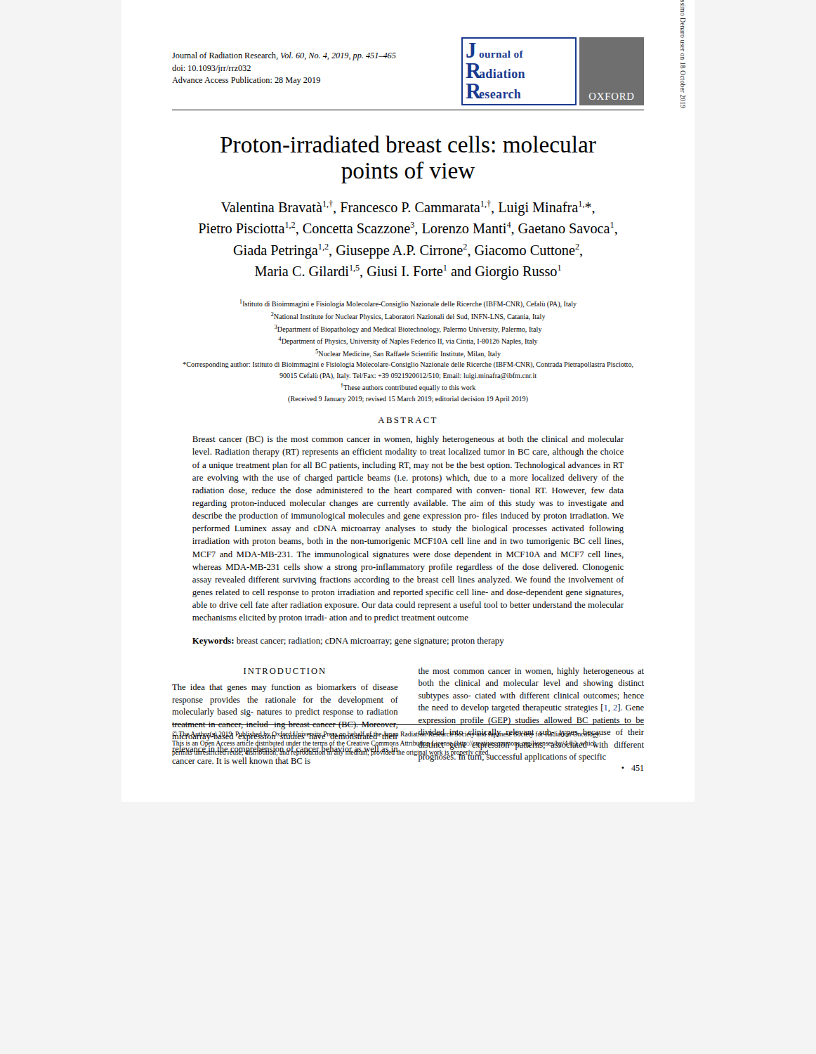Journal of Radiation Research, Vol. 60, No. 4, 2019, pp. 451–465
doi: 10.1093/jrr/rrz032
Advance Access Publication: 28 May 2019
Journal of
Radiation
Research
OXFORD
Proton-irradiated breast cells: molecular
points of view
Valentina Bravatà1,†, Francesco P. Cammarata1,†, Luigi Minafra1,*,
Pietro Pisciotta1,2, Concetta Scazzone3, Lorenzo Manti4, Gaetano Savoca1,
Giada Petringa1,2, Giuseppe A.P. Cirrone2, Giacomo Cuttone2,
Maria C. Gilardi1,5, Giusi I. Forte1 and Giorgio Russo1
1Istituto di Bioimmagini e Fisiologia Molecolare-Consiglio Nazionale delle Ricerche (IBFM-CNR), Cefalù (PA), Italy
2National Institute for Nuclear Physics, Laboratori Nazionali del Sud, INFN-LNS, Catania, Italy
3Department of Biopathology and Medical Biotechnology, Palermo University, Palermo, Italy
4Department of Physics, University of Naples Federico II, via Cintia, I-80126 Naples, Italy
5Nuclear Medicine, San Raffaele Scientific Institute, Milan, Italy
*Corresponding author: Istituto di Bioimmagini e Fisiologia Molecolare-Consiglio Nazionale delle Ricerche (IBFM-CNR), Contrada Pietrapollastra Pisciotto,
90015 Cefalù (PA), Italy. Tel/Fax: +39 0921920612/510; Email: luigi.minafra@ibfm.cnr.it
†These authors contributed equally to this work
(Received 9 January 2019; revised 15 March 2019; editorial decision 19 April 2019)
ABSTRACT
Breast cancer (BC) is the most common cancer in women, highly heterogeneous at both the clinical and molecular level. Radiation therapy (RT) represents an efficient modality to treat localized tumor in BC care, although the choice of a unique treatment plan for all BC patients, including RT, may not be the best option. Technological advances in RT are evolving with the use of charged particle beams (i.e. protons) which, due to a more localized delivery of the radiation dose, reduce the dose administered to the heart compared with conven- tional RT. However, few data regarding proton-induced molecular changes are currently available. The aim of this study was to investigate and describe the production of immunological molecules and gene expression pro- files induced by proton irradiation. We performed Luminex assay and cDNA microarray analyses to study the biological processes activated following irradiation with proton beams, both in the non-tumorigenic MCF10A cell line and in two tumorigenic BC cell lines, MCF7 and MDA-MB-231. The immunological signatures were dose dependent in MCF10A and MCF7 cell lines, whereas MDA-MB-231 cells show a strong pro-inflammatory profile regardless of the dose delivered. Clonogenic assay revealed different surviving fractions according to the breast cell lines analyzed. We found the involvement of genes related to cell response to proton irradiation and reported specific cell line- and dose-dependent gene signatures, able to drive cell fate after radiation exposure. Our data could represent a useful tool to better understand the molecular mechanisms elicited by proton irradi- ation and to predict treatment outcome
Keywords: breast cancer; radiation; cDNA microarray; gene signature; proton therapy
INTRODUCTION
The idea that genes may function as biomarkers of disease response provides the rationale for the development of molecularly based sig- natures to predict response to radiation treatment in cancer, includ- ing breast cancer (BC). Moreover, microarray-based expression studies have demonstrated their relevance in the comprehension of cancer behavior as well as in cancer care. It is well known that BC is
the most common cancer in women, highly heterogeneous at both the clinical and molecular level and showing distinct subtypes asso- ciated with different clinical outcomes; hence the need to develop targeted therapeutic strategies [1, 2]. Gene expression profile (GEP) studies allowed BC patients to be divided into clinically relevant sub- types because of their distinct gene expression patterns, associated with different prognoses. In turn, successful applications of specific
© The Author(s) 2019. Published by Oxford University Press on behalf of the Japan Radiation Research Society and Japanese Society for Radiation Oncology.
This is an Open Access article distributed under the terms of the Creative Commons Attribution License (http://creativecommons.org/licenses/by/4.0/), which
permits unrestricted reuse, distribution, and reproduction in any medium, provided the original work is properly cited.
•451
Downloaded from https://academic.oup.com/jrr/article-abstract/60/4/451/5499294 by Massimo Denaro user on 18 October 2019